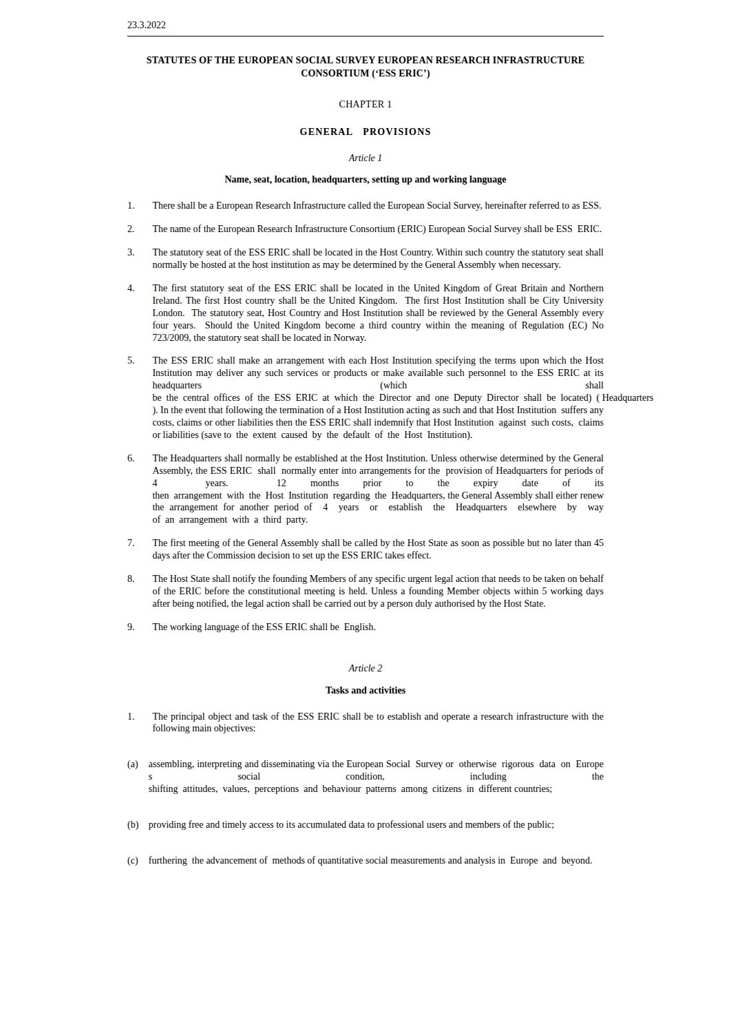23.3.2022
Statutes of the European Social Survey European Research Infrastructure Consortium (‘ESS ERIC’)
CHAPTER 1
General Provisions
Article 1
Name, seat, location, headquarters, setting up and working language
1. There shall be a European Research Infrastructure called the European Social Survey, hereinafter referred to as ESS.
2. The name of the European Research Infrastructure Consortium (ERIC) European Social Survey shall be ESS ERIC.
3. The statutory seat of the ESS ERIC shall be located in the Host Country. Within such country the statutory seat shall normally be hosted at the host institution as may be determined by the General Assembly when necessary.
4. The first statutory seat of the ESS ERIC shall be located in the United Kingdom of Great Britain and Northern Ireland. The first Host country shall be the United Kingdom. The first Host Institution shall be City University London. The statutory seat, Host Country and Host Institution shall be reviewed by the General Assembly every four years. Should the United Kingdom become a third country within the meaning of Regulation (EC) No 723/2009, the statutory seat shall be located in Norway.
5. The ESS ERIC shall make an arrangement with each Host Institution specifying the terms upon which the Host Institution may deliver any such services or products or make available such personnel to the ESS ERIC at its headquarters (which shall be the central offices of the ESS ERIC at which the Director and one Deputy Director shall be located) ( Headquarters ). In the event that following the termination of a Host Institution acting as such and that Host Institution suffers any costs, claims or other liabilities then the ESS ERIC shall indemnify that Host Institution against such costs, claims or liabilities (save to the extent caused by the default of the Host Institution).
6. The Headquarters shall normally be established at the Host Institution. Unless otherwise determined by the General Assembly, the ESS ERIC shall normally enter into arrangements for the provision of Headquarters for periods of 4 years. 12 months prior to the expiry date of its then arrangement with the Host Institution regarding the Headquarters, the General Assembly shall either renew the arrangement for another period of 4 years or establish the Headquarters elsewhere by way of an arrangement with a third party.
7. The first meeting of the General Assembly shall be called by the Host State as soon as possible but no later than 45 days after the Commission decision to set up the ESS ERIC takes effect.
8. The Host State shall notify the founding Members of any specific urgent legal action that needs to be taken on behalf of the ERIC before the constitutional meeting is held. Unless a founding Member objects within 5 working days after being notified, the legal action shall be carried out by a person duly authorised by the Host State.
9. The working language of the ESS ERIC shall be English.
Article 2
Tasks and activities
1. The principal object and task of the ESS ERIC shall be to establish and operate a research infrastructure with the following main objectives:
(a) assembling, interpreting and disseminating via the European Social Survey or otherwise rigorous data on Europe s social condition, including the shifting attitudes, values, perceptions and behaviour patterns among citizens in different countries;
(b) providing free and timely access to its accumulated data to professional users and members of the public;
(c) furthering the advancement of methods of quantitative social measurements and analysis in Europe and beyond.